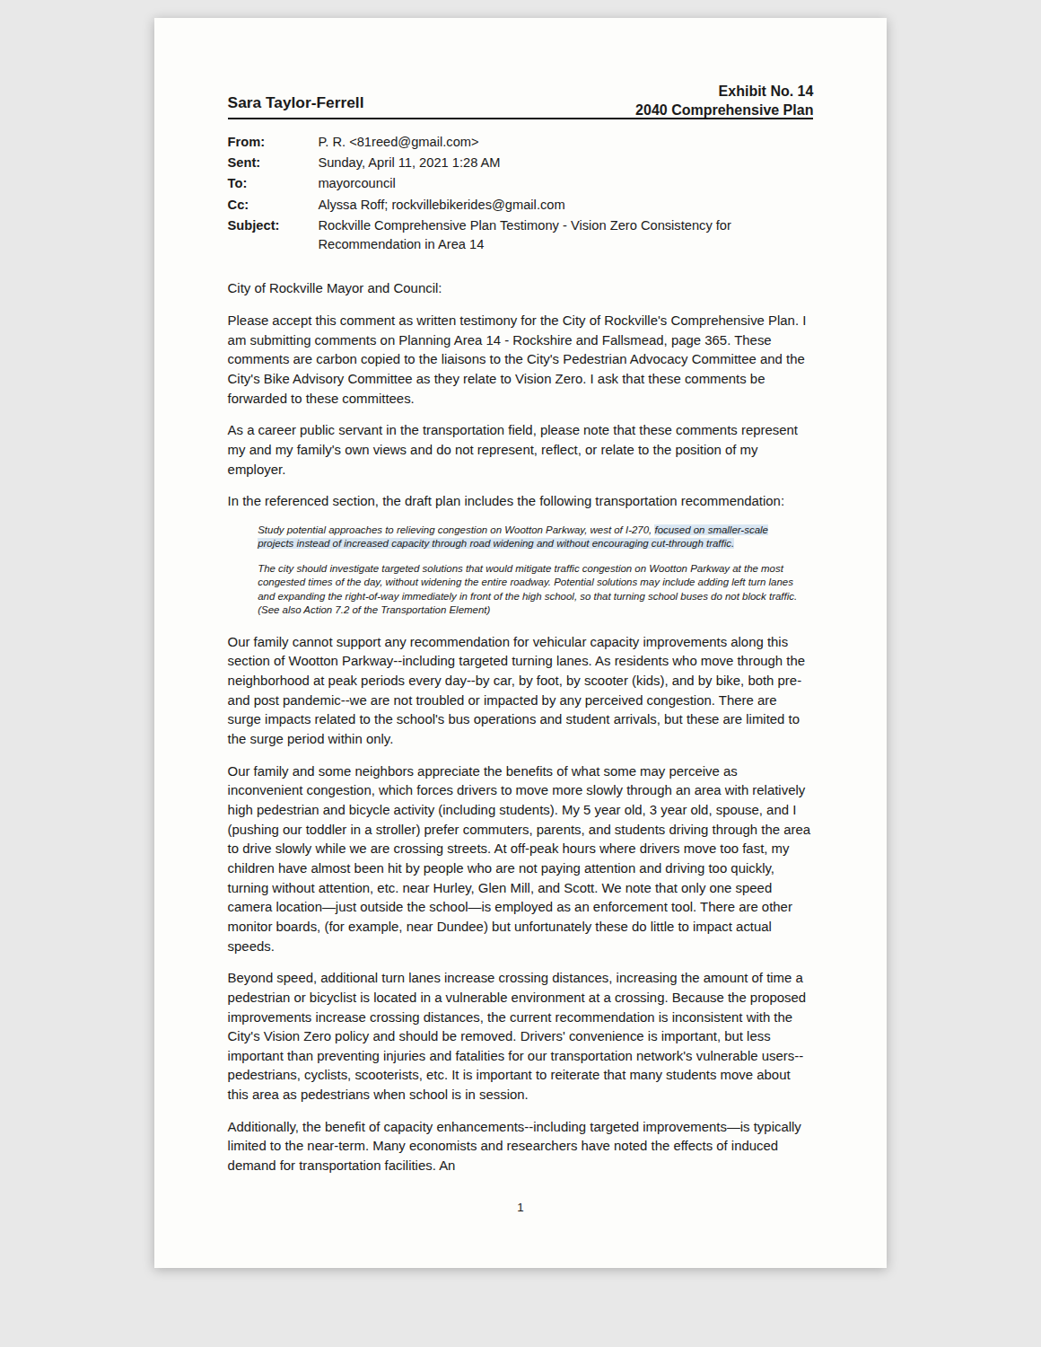Exhibit No. 14
2040 Comprehensive Plan
Sara Taylor-Ferrell
| From: | P. R. <81reed@gmail.com> |
| Sent: | Sunday, April 11, 2021 1:28 AM |
| To: | mayorcouncil |
| Cc: | Alyssa Roff; rockvillebikerides@gmail.com |
| Subject: | Rockville Comprehensive Plan Testimony - Vision Zero Consistency for Recommendation in Area 14 |
City of Rockville Mayor and Council:
Please accept this comment as written testimony for the City of Rockville's Comprehensive Plan. I am submitting comments on Planning Area 14 - Rockshire and Fallsmead, page 365. These comments are carbon copied to the liaisons to the City's Pedestrian Advocacy Committee and the City's Bike Advisory Committee as they relate to Vision Zero. I ask that these comments be forwarded to these committees.
As a career public servant in the transportation field, please note that these comments represent my and my family's own views and do not represent, reflect, or relate to the position of my employer.
In the referenced section, the draft plan includes the following transportation recommendation:
Study potential approaches to relieving congestion on Wootton Parkway, west of I-270, focused on smaller-scale projects instead of increased capacity through road widening and without encouraging cut-through traffic.
The city should investigate targeted solutions that would mitigate traffic congestion on Wootton Parkway at the most congested times of the day, without widening the entire roadway. Potential solutions may include adding left turn lanes and expanding the right-of-way immediately in front of the high school, so that turning school buses do not block traffic. (See also Action 7.2 of the Transportation Element)
Our family cannot support any recommendation for vehicular capacity improvements along this section of Wootton Parkway--including targeted turning lanes. As residents who move through the neighborhood at peak periods every day--by car, by foot, by scooter (kids), and by bike, both pre-and post pandemic--we are not troubled or impacted by any perceived congestion. There are surge impacts related to the school's bus operations and student arrivals, but these are limited to the surge period within only.
Our family and some neighbors appreciate the benefits of what some may perceive as inconvenient congestion, which forces drivers to move more slowly through an area with relatively high pedestrian and bicycle activity (including students). My 5 year old, 3 year old, spouse, and I (pushing our toddler in a stroller) prefer commuters, parents, and students driving through the area to drive slowly while we are crossing streets. At off-peak hours where drivers move too fast, my children have almost been hit by people who are not paying attention and driving too quickly, turning without attention, etc. near Hurley, Glen Mill, and Scott. We note that only one speed camera location—just outside the school—is employed as an enforcement tool. There are other monitor boards, (for example, near Dundee) but unfortunately these do little to impact actual speeds.
Beyond speed, additional turn lanes increase crossing distances, increasing the amount of time a pedestrian or bicyclist is located in a vulnerable environment at a crossing. Because the proposed improvements increase crossing distances, the current recommendation is inconsistent with the City's Vision Zero policy and should be removed. Drivers' convenience is important, but less important than preventing injuries and fatalities for our transportation network's vulnerable users--pedestrians, cyclists, scooterists, etc. It is important to reiterate that many students move about this area as pedestrians when school is in session.
Additionally, the benefit of capacity enhancements--including targeted improvements—is typically limited to the near-term. Many economists and researchers have noted the effects of induced demand for transportation facilities. An
1